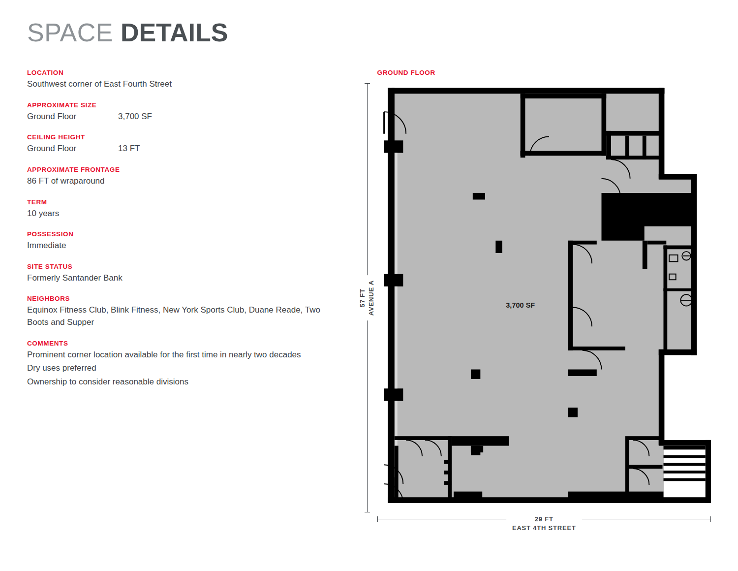Space Details
Location
Southwest corner of East Fourth Street
Approximate Size
Ground Floor 3,700 SF
Ceiling Height
Ground Floor 13 FT
Approximate Frontage
86 FT of wraparound
Term
10 years
Possession
Immediate
Site Status
Formerly Santander Bank
Neighbors
Equinox Fitness Club, Blink Fitness, New York Sports Club, Duane Reade, Two Boots and Supper
Comments
Prominent corner location available for the first time in nearly two decades
Dry uses preferred
Ownership to consider reasonable divisions
Ground Floor
57 FT
AVENUE A
29 FT
EAST 4TH STREET
3,700 SF